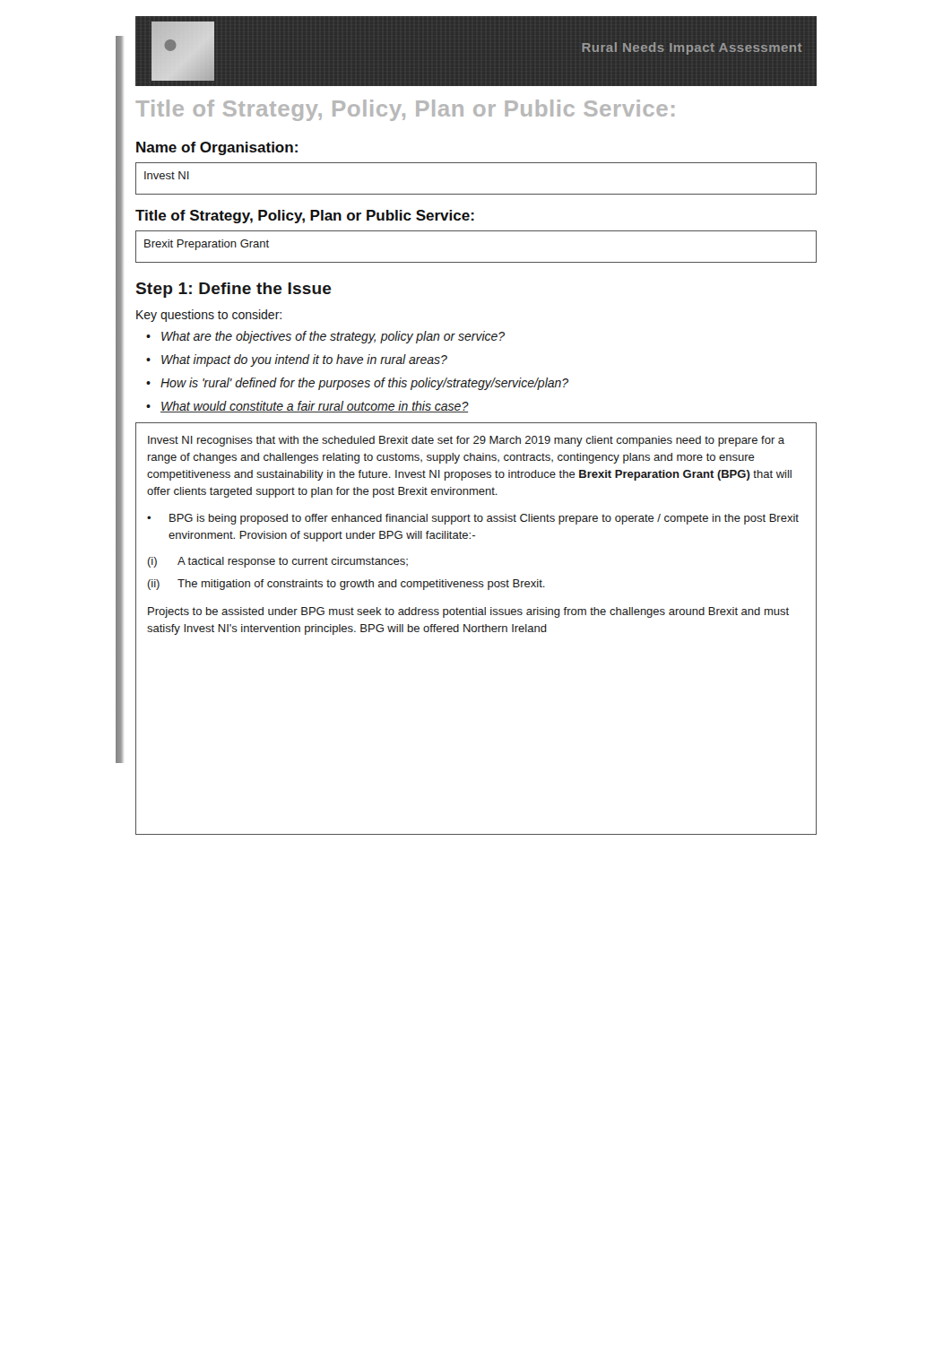Rural Needs Impact Assessment
Title of Strategy, Policy, Plan or Public Service:
Name of Organisation:
Invest NI
Title of Strategy, Policy, Plan or Public Service:
Brexit Preparation Grant
Step 1: Define the Issue
Key questions to consider:
What are the objectives of the strategy, policy plan or service?
What impact do you intend it to have in rural areas?
How is 'rural' defined for the purposes of this policy/strategy/service/plan?
What would constitute a fair rural outcome in this case?
Invest NI recognises that with the scheduled Brexit date set for 29 March 2019 many client companies need to prepare for a range of changes and challenges relating to customs, supply chains, contracts, contingency plans and more to ensure competitiveness and sustainability in the future. Invest NI proposes to introduce the Brexit Preparation Grant (BPG) that will offer clients targeted support to plan for the post Brexit environment.
•
BPG is being proposed to offer enhanced financial support to assist Clients prepare to operate / compete in the post Brexit environment. Provision of support under BPG will facilitate:-
(i) A tactical response to current circumstances;
(ii) The mitigation of constraints to growth and competitiveness post Brexit.
Projects to be assisted under BPG must seek to address potential issues arising from the challenges around Brexit and must satisfy Invest NI's intervention principles. BPG will be offered Northern Ireland